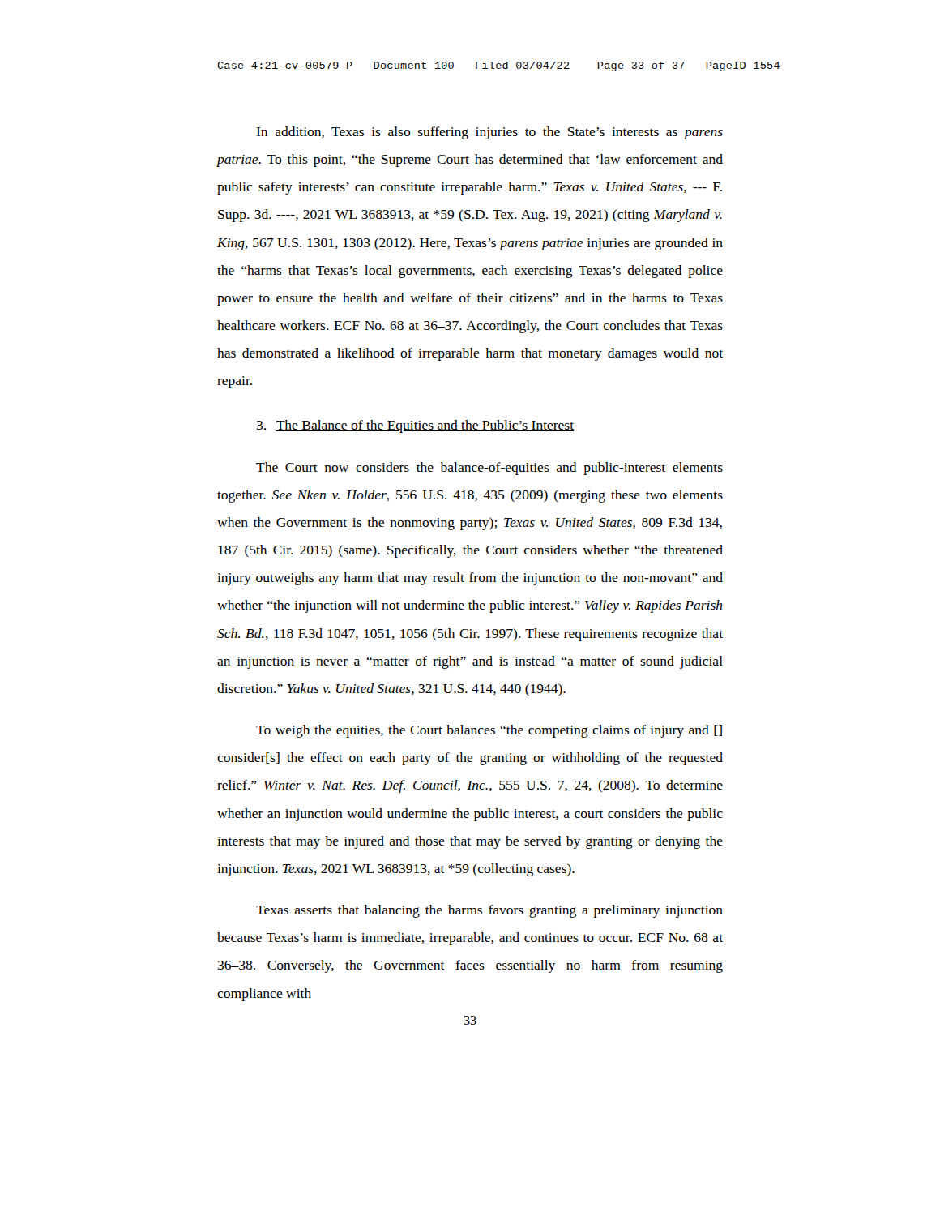Case 4:21-cv-00579-P Document 100 Filed 03/04/22 Page 33 of 37 PageID 1554
In addition, Texas is also suffering injuries to the State’s interests as parens patriae. To this point, “the Supreme Court has determined that ‘law enforcement and public safety interests’ can constitute irreparable harm.” Texas v. United States, --- F. Supp. 3d. ----, 2021 WL 3683913, at *59 (S.D. Tex. Aug. 19, 2021) (citing Maryland v. King, 567 U.S. 1301, 1303 (2012). Here, Texas’s parens patriae injuries are grounded in the “harms that Texas’s local governments, each exercising Texas’s delegated police power to ensure the health and welfare of their citizens” and in the harms to Texas healthcare workers. ECF No. 68 at 36–37. Accordingly, the Court concludes that Texas has demonstrated a likelihood of irreparable harm that monetary damages would not repair.
3. The Balance of the Equities and the Public’s Interest
The Court now considers the balance-of-equities and public-interest elements together. See Nken v. Holder, 556 U.S. 418, 435 (2009) (merging these two elements when the Government is the nonmoving party); Texas v. United States, 809 F.3d 134, 187 (5th Cir. 2015) (same). Specifically, the Court considers whether “the threatened injury outweighs any harm that may result from the injunction to the non-movant” and whether “the injunction will not undermine the public interest.” Valley v. Rapides Parish Sch. Bd., 118 F.3d 1047, 1051, 1056 (5th Cir. 1997). These requirements recognize that an injunction is never a “matter of right” and is instead “a matter of sound judicial discretion.” Yakus v. United States, 321 U.S. 414, 440 (1944).
To weigh the equities, the Court balances “the competing claims of injury and [] consider[s] the effect on each party of the granting or withholding of the requested relief.” Winter v. Nat. Res. Def. Council, Inc., 555 U.S. 7, 24, (2008). To determine whether an injunction would undermine the public interest, a court considers the public interests that may be injured and those that may be served by granting or denying the injunction. Texas, 2021 WL 3683913, at *59 (collecting cases).
Texas asserts that balancing the harms favors granting a preliminary injunction because Texas’s harm is immediate, irreparable, and continues to occur. ECF No. 68 at 36–38. Conversely, the Government faces essentially no harm from resuming compliance with
33